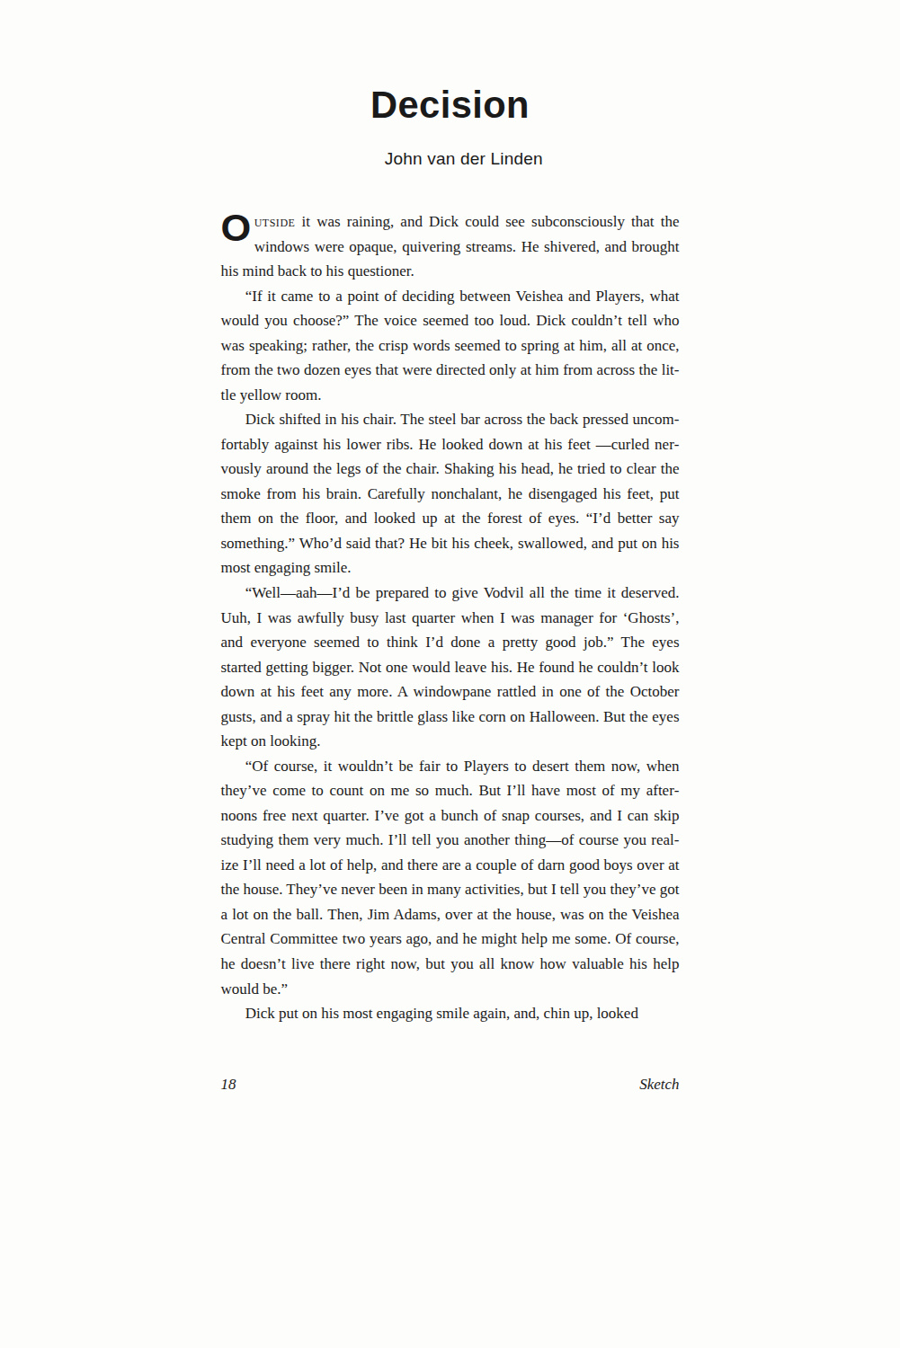Decision
John van der Linden
Outside it was raining, and Dick could see subconsciously that the windows were opaque, quivering streams. He shivered, and brought his mind back to his questioner.
“If it came to a point of deciding between Veishea and Players, what would you choose?” The voice seemed too loud. Dick couldn’t tell who was speaking; rather, the crisp words seemed to spring at him, all at once, from the two dozen eyes that were directed only at him from across the little yellow room.
Dick shifted in his chair. The steel bar across the back pressed uncomfortably against his lower ribs. He looked down at his feet —curled nervously around the legs of the chair. Shaking his head, he tried to clear the smoke from his brain. Carefully nonchalant, he disengaged his feet, put them on the floor, and looked up at the forest of eyes. “I’d better say something.” Who’d said that? He bit his cheek, swallowed, and put on his most engaging smile.
“Well—aah—I’d be prepared to give Vodvil all the time it deserved. Uuh, I was awfully busy last quarter when I was manager for ‘Ghosts’, and everyone seemed to think I’d done a pretty good job.” The eyes started getting bigger. Not one would leave his. He found he couldn’t look down at his feet any more. A windowpane rattled in one of the October gusts, and a spray hit the brittle glass like corn on Halloween. But the eyes kept on looking.
“Of course, it wouldn’t be fair to Players to desert them now, when they’ve come to count on me so much. But I’ll have most of my afternoons free next quarter. I’ve got a bunch of snap courses, and I can skip studying them very much. I’ll tell you another thing—of course you realize I’ll need a lot of help, and there are a couple of darn good boys over at the house. They’ve never been in many activities, but I tell you they’ve got a lot on the ball. Then, Jim Adams, over at the house, was on the Veishea Central Committee two years ago, and he might help me some. Of course, he doesn’t live there right now, but you all know how valuable his help would be.”
Dick put on his most engaging smile again, and, chin up, looked
18 Sketch